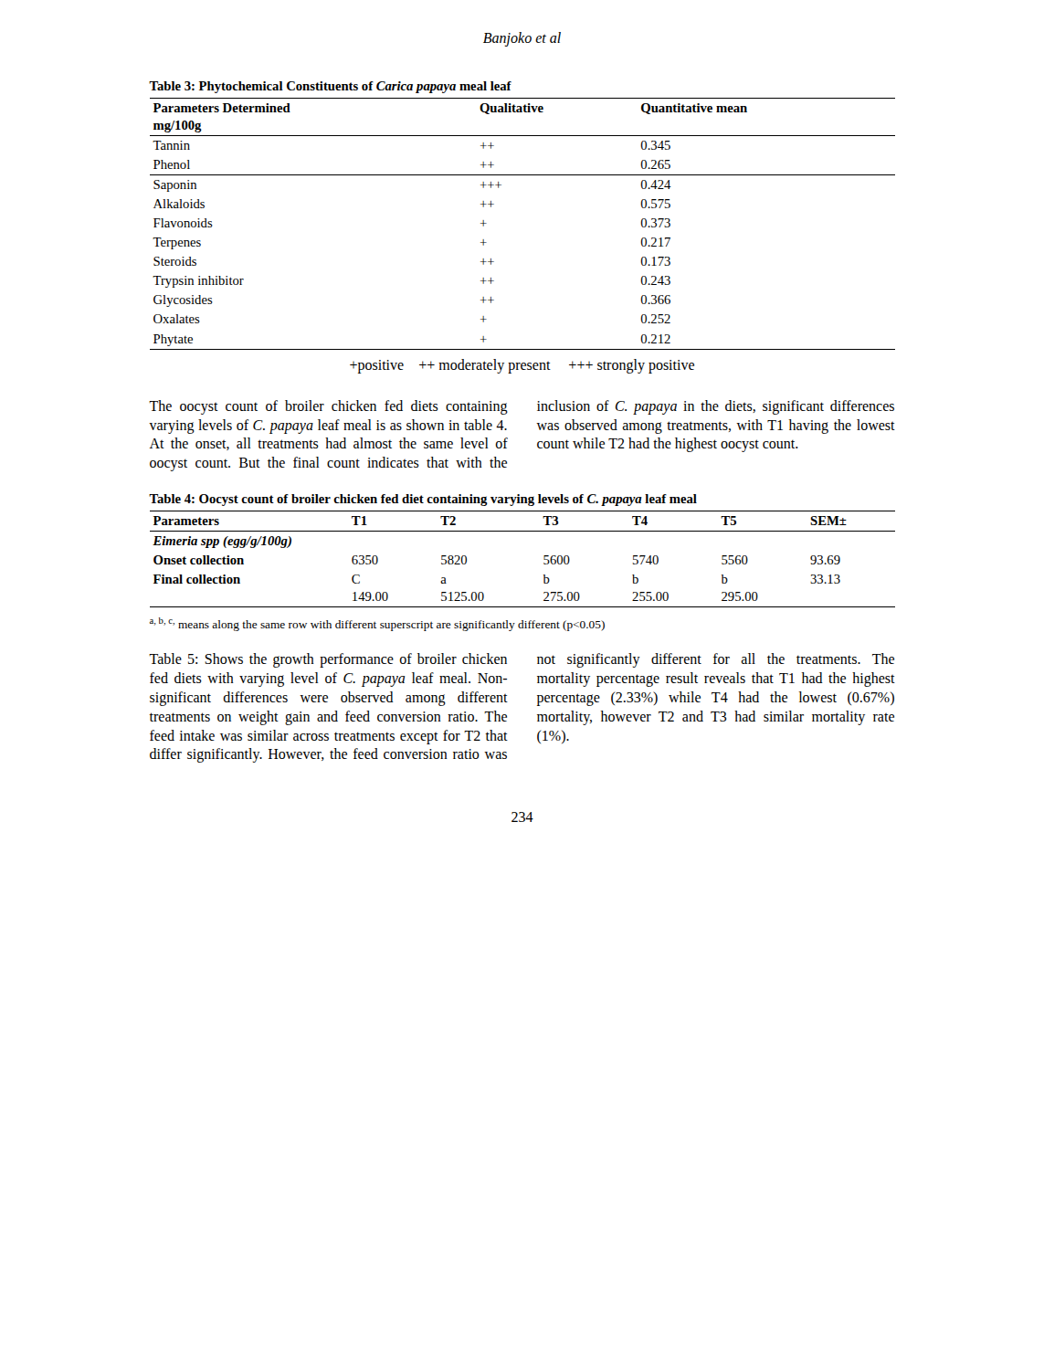Banjoko et al
Table 3: Phytochemical Constituents of Carica papaya meal leaf
| Parameters Determined mg/100g | Qualitative | Quantitative mean |
| --- | --- | --- |
| Tannin | ++ | 0.345 |
| Phenol | ++ | 0.265 |
| Saponin | +++ | 0.424 |
| Alkaloids | ++ | 0.575 |
| Flavonoids | + | 0.373 |
| Terpenes | + | 0.217 |
| Steroids | ++ | 0.173 |
| Trypsin inhibitor | ++ | 0.243 |
| Glycosides | ++ | 0.366 |
| Oxalates | + | 0.252 |
| Phytate | + | 0.212 |
+positive ++ moderately present +++ strongly positive
The oocyst count of broiler chicken fed diets containing varying levels of C. papaya leaf meal is as shown in table 4. At the onset, all treatments had almost the same level of oocyst count. But the final count indicates that with the inclusion of C. papaya in the diets, significant differences was observed among treatments, with T1 having the lowest count while T2 had the highest oocyst count.
Table 4: Oocyst count of broiler chicken fed diet containing varying levels of C. papaya leaf meal
| Parameters | T1 | T2 | T3 | T4 | T5 | SEM± |
| --- | --- | --- | --- | --- | --- | --- |
| Eimeria spp (egg/g/100g) |
| Onset collection | 6350 | 5820 | 5600 | 5740 | 5560 | 93.69 |
| Final collection | C 149.00 | a 5125.00 | b 275.00 | b 255.00 | b 295.00 | 33.13 |
a, b, c, means along the same row with different superscript are significantly different (p<0.05)
Table 5: Shows the growth performance of broiler chicken fed diets with varying level of C. papaya leaf meal. Non-significant differences were observed among different treatments on weight gain and feed conversion ratio. The feed intake was similar across treatments except for T2 that differ significantly. However, the feed conversion ratio was not significantly different for all the treatments. The mortality percentage result reveals that T1 had the highest percentage (2.33%) while T4 had the lowest (0.67%) mortality, however T2 and T3 had similar mortality rate (1%).
234